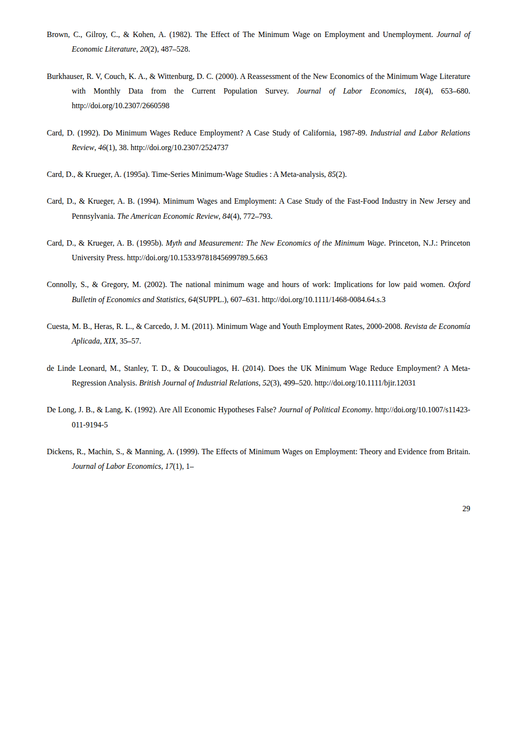Brown, C., Gilroy, C., & Kohen, A. (1982). The Effect of The Minimum Wage on Employment and Unemployment. Journal of Economic Literature, 20(2), 487–528.
Burkhauser, R. V, Couch, K. A., & Wittenburg, D. C. (2000). A Reassessment of the New Economics of the Minimum Wage Literature with Monthly Data from the Current Population Survey. Journal of Labor Economics, 18(4), 653–680. http://doi.org/10.2307/2660598
Card, D. (1992). Do Minimum Wages Reduce Employment? A Case Study of California, 1987-89. Industrial and Labor Relations Review, 46(1), 38. http://doi.org/10.2307/2524737
Card, D., & Krueger, A. (1995a). Time-Series Minimum-Wage Studies : A Meta-analysis, 85(2).
Card, D., & Krueger, A. B. (1994). Minimum Wages and Employment: A Case Study of the Fast-Food Industry in New Jersey and Pennsylvania. The American Economic Review, 84(4), 772–793.
Card, D., & Krueger, A. B. (1995b). Myth and Measurement: The New Economics of the Minimum Wage. Princeton, N.J.: Princeton University Press. http://doi.org/10.1533/9781845699789.5.663
Connolly, S., & Gregory, M. (2002). The national minimum wage and hours of work: Implications for low paid women. Oxford Bulletin of Economics and Statistics, 64(SUPPL.), 607–631. http://doi.org/10.1111/1468-0084.64.s.3
Cuesta, M. B., Heras, R. L., & Carcedo, J. M. (2011). Minimum Wage and Youth Employment Rates, 2000-2008. Revista de Economía Aplicada, XIX, 35–57.
de Linde Leonard, M., Stanley, T. D., & Doucouliagos, H. (2014). Does the UK Minimum Wage Reduce Employment? A Meta-Regression Analysis. British Journal of Industrial Relations, 52(3), 499–520. http://doi.org/10.1111/bjir.12031
De Long, J. B., & Lang, K. (1992). Are All Economic Hypotheses False? Journal of Political Economy. http://doi.org/10.1007/s11423-011-9194-5
Dickens, R., Machin, S., & Manning, A. (1999). The Effects of Minimum Wages on Employment: Theory and Evidence from Britain. Journal of Labor Economics, 17(1), 1–
29